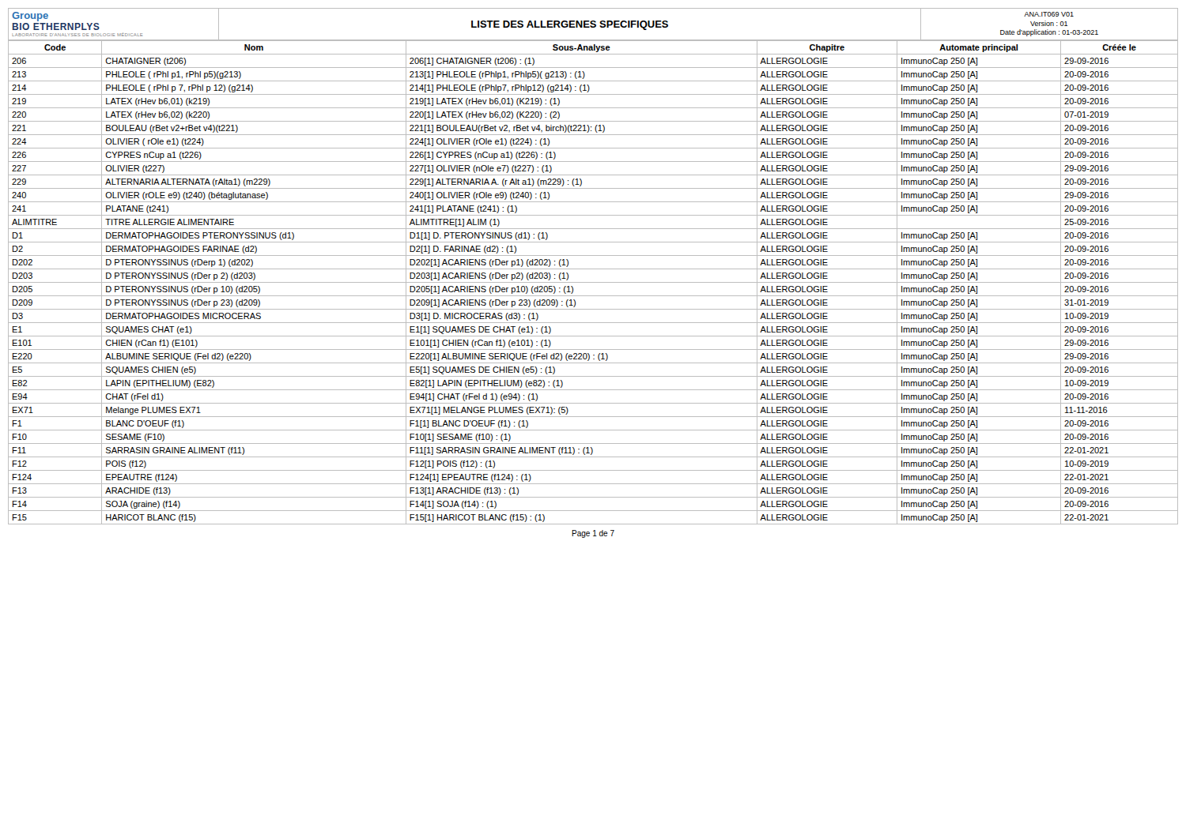| Groupe BIO ETHERNPLYS LABORATOIRE D'ANALYSES DE BIOLOGIE MÉDICALE | LISTE DES ALLERGENES SPECIFIQUES | ANA.IT069 V01 Version : 01 Date d'application : 01-03-2021 |
| Code | Nom | Sous-Analyse | Chapitre | Automate principal | Créée le |
| --- | --- | --- | --- | --- | --- |
| 206 | CHATAIGNER (t206) | 206[1] CHATAIGNER (t206) : (1) | ALLERGOLOGIE | ImmunoCap 250 [A] | 29-09-2016 |
| 213 | PHLEOLE ( rPhl p1, rPhl p5)(g213) | 213[1] PHLEOLE (rPhlp1, rPhlp5)( g213) : (1) | ALLERGOLOGIE | ImmunoCap 250 [A] | 20-09-2016 |
| 214 | PHLEOLE ( rPhl p 7, rPhl p 12) (g214) | 214[1] PHLEOLE (rPhlp7, rPhlp12) (g214) : (1) | ALLERGOLOGIE | ImmunoCap 250 [A] | 20-09-2016 |
| 219 | LATEX (rHev b6,01) (k219) | 219[1] LATEX (rHev b6,01) (K219) : (1) | ALLERGOLOGIE | ImmunoCap 250 [A] | 20-09-2016 |
| 220 | LATEX (rHev b6,02) (k220) | 220[1] LATEX (rHev b6,02) (K220) : (2) | ALLERGOLOGIE | ImmunoCap 250 [A] | 07-01-2019 |
| 221 | BOULEAU (rBet v2+rBet v4)(t221) | 221[1] BOULEAU(rBet v2, rBet v4, birch)(t221): (1) | ALLERGOLOGIE | ImmunoCap 250 [A] | 20-09-2016 |
| 224 | OLIVIER ( rOle e1) (t224) | 224[1] OLIVIER (rOle e1) (t224) : (1) | ALLERGOLOGIE | ImmunoCap 250 [A] | 20-09-2016 |
| 226 | CYPRES nCup a1 (t226) | 226[1] CYPRES (nCup a1) (t226) : (1) | ALLERGOLOGIE | ImmunoCap 250 [A] | 20-09-2016 |
| 227 | OLIVIER (t227) | 227[1] OLIVIER (nOle e7) (t227) : (1) | ALLERGOLOGIE | ImmunoCap 250 [A] | 29-09-2016 |
| 229 | ALTERNARIA ALTERNATA (rAlta1) (m229) | 229[1] ALTERNARIA A. (r Alt a1) (m229) : (1) | ALLERGOLOGIE | ImmunoCap 250 [A] | 20-09-2016 |
| 240 | OLIVIER (rOLE e9) (t240) (bétaglutanase) | 240[1] OLIVIER (rOle e9) (t240) : (1) | ALLERGOLOGIE | ImmunoCap 250 [A] | 29-09-2016 |
| 241 | PLATANE (t241) | 241[1] PLATANE (t241) : (1) | ALLERGOLOGIE | ImmunoCap 250 [A] | 20-09-2016 |
| ALIMTITRE | TITRE ALLERGIE ALIMENTAIRE | ALIMTITRE[1] ALIM (1) | ALLERGOLOGIE | | 25-09-2016 |
| D1 | DERMATOPHAGOIDES PTERONYSSINUS (d1) | D1[1] D. PTERONYSINUS (d1) : (1) | ALLERGOLOGIE | ImmunoCap 250 [A] | 20-09-2016 |
| D2 | DERMATOPHAGOIDES FARINAE (d2) | D2[1] D. FARINAE (d2) : (1) | ALLERGOLOGIE | ImmunoCap 250 [A] | 20-09-2016 |
| D202 | D PTERONYSSINUS (rDerp 1) (d202) | D202[1] ACARIENS (rDer p1) (d202) : (1) | ALLERGOLOGIE | ImmunoCap 250 [A] | 20-09-2016 |
| D203 | D PTERONYSSINUS (rDer p 2) (d203) | D203[1] ACARIENS (rDer p2) (d203) : (1) | ALLERGOLOGIE | ImmunoCap 250 [A] | 20-09-2016 |
| D205 | D PTERONYSSINUS (rDer p 10) (d205) | D205[1] ACARIENS (rDer p10) (d205) : (1) | ALLERGOLOGIE | ImmunoCap 250 [A] | 20-09-2016 |
| D209 | D PTERONYSSINUS (rDer p 23) (d209) | D209[1] ACARIENS (rDer p 23) (d209) : (1) | ALLERGOLOGIE | ImmunoCap 250 [A] | 31-01-2019 |
| D3 | DERMATOPHAGOIDES MICROCERAS | D3[1] D. MICROCERAS (d3) : (1) | ALLERGOLOGIE | ImmunoCap 250 [A] | 10-09-2019 |
| E1 | SQUAMES CHAT (e1) | E1[1] SQUAMES DE CHAT (e1) : (1) | ALLERGOLOGIE | ImmunoCap 250 [A] | 20-09-2016 |
| E101 | CHIEN (rCan f1) (E101) | E101[1] CHIEN (rCan f1) (e101) : (1) | ALLERGOLOGIE | ImmunoCap 250 [A] | 29-09-2016 |
| E220 | ALBUMINE SERIQUE (Fel d2) (e220) | E220[1] ALBUMINE SERIQUE (rFel d2) (e220) : (1) | ALLERGOLOGIE | ImmunoCap 250 [A] | 29-09-2016 |
| E5 | SQUAMES CHIEN (e5) | E5[1] SQUAMES DE CHIEN (e5) : (1) | ALLERGOLOGIE | ImmunoCap 250 [A] | 20-09-2016 |
| E82 | LAPIN (EPITHELIUM) (E82) | E82[1] LAPIN (EPITHELIUM) (e82) : (1) | ALLERGOLOGIE | ImmunoCap 250 [A] | 10-09-2019 |
| E94 | CHAT (rFel d1) | E94[1] CHAT (rFel d 1) (e94) : (1) | ALLERGOLOGIE | ImmunoCap 250 [A] | 20-09-2016 |
| EX71 | Melange PLUMES EX71 | EX71[1] MELANGE PLUMES (EX71): (5) | ALLERGOLOGIE | ImmunoCap 250 [A] | 11-11-2016 |
| F1 | BLANC D'OEUF (f1) | F1[1] BLANC D'OEUF (f1) : (1) | ALLERGOLOGIE | ImmunoCap 250 [A] | 20-09-2016 |
| F10 | SESAME (F10) | F10[1] SESAME (f10) : (1) | ALLERGOLOGIE | ImmunoCap 250 [A] | 20-09-2016 |
| F11 | SARRASIN GRAINE ALIMENT (f11) | F11[1] SARRASIN GRAINE ALIMENT (f11) : (1) | ALLERGOLOGIE | ImmunoCap 250 [A] | 22-01-2021 |
| F12 | POIS (f12) | F12[1] POIS (f12) : (1) | ALLERGOLOGIE | ImmunoCap 250 [A] | 10-09-2019 |
| F124 | EPEAUTRE (f124) | F124[1] EPEAUTRE (f124) : (1) | ALLERGOLOGIE | ImmunoCap 250 [A] | 22-01-2021 |
| F13 | ARACHIDE (f13) | F13[1] ARACHIDE (f13) : (1) | ALLERGOLOGIE | ImmunoCap 250 [A] | 20-09-2016 |
| F14 | SOJA (graine) (f14) | F14[1] SOJA (f14) : (1) | ALLERGOLOGIE | ImmunoCap 250 [A] | 20-09-2016 |
| F15 | HARICOT BLANC (f15) | F15[1] HARICOT BLANC (f15) : (1) | ALLERGOLOGIE | ImmunoCap 250 [A] | 22-01-2021 |
Page 1 de 7